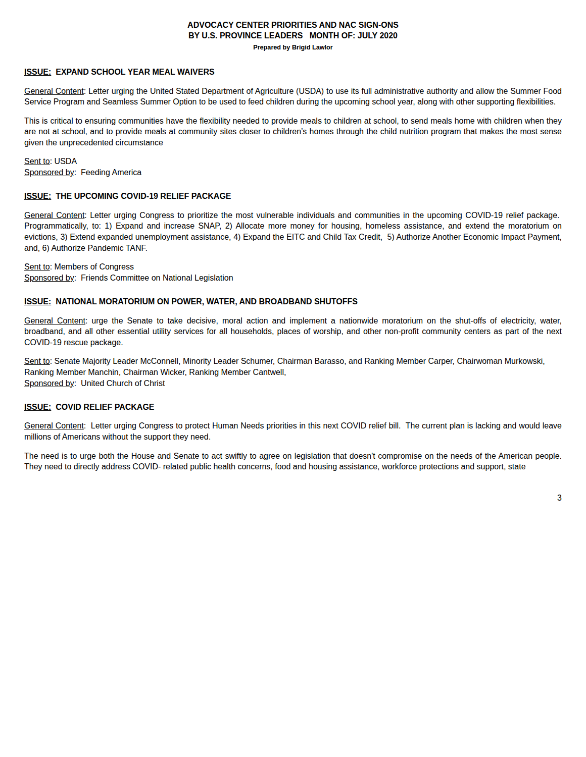Advocacy Center Priorities and NAC Sign-Ons
by U.S. Province Leaders Month of: July 2020
Prepared by Brigid Lawlor
Issue: Expand School Year Meal Waivers
General Content: Letter urging the United Stated Department of Agriculture (USDA) to use its full administrative authority and allow the Summer Food Service Program and Seamless Summer Option to be used to feed children during the upcoming school year, along with other supporting flexibilities.
This is critical to ensuring communities have the flexibility needed to provide meals to children at school, to send meals home with children when they are not at school, and to provide meals at community sites closer to children’s homes through the child nutrition program that makes the most sense given the unprecedented circumstance
Sent to: USDA
Sponsored by: Feeding America
Issue: The Upcoming COVID-19 Relief Package
General Content: Letter urging Congress to prioritize the most vulnerable individuals and communities in the upcoming COVID-19 relief package. Programmatically, to: 1) Expand and increase SNAP, 2) Allocate more money for housing, homeless assistance, and extend the moratorium on evictions, 3) Extend expanded unemployment assistance, 4) Expand the EITC and Child Tax Credit, 5) Authorize Another Economic Impact Payment, and, 6) Authorize Pandemic TANF.
Sent to: Members of Congress
Sponsored by: Friends Committee on National Legislation
Issue: National Moratorium on Power, Water, and Broadband Shutoffs
General Content: urge the Senate to take decisive, moral action and implement a nationwide moratorium on the shut-offs of electricity, water, broadband, and all other essential utility services for all households, places of worship, and other non-profit community centers as part of the next COVID-19 rescue package.
Sent to: Senate Majority Leader McConnell, Minority Leader Schumer, Chairman Barasso, and Ranking Member Carper, Chairwoman Murkowski, Ranking Member Manchin, Chairman Wicker, Ranking Member Cantwell,
Sponsored by: United Church of Christ
Issue: COVID Relief Package
General Content: Letter urging Congress to protect Human Needs priorities in this next COVID relief bill. The current plan is lacking and would leave millions of Americans without the support they need.
The need is to urge both the House and Senate to act swiftly to agree on legislation that doesn't compromise on the needs of the American people. They need to directly address COVID- related public health concerns, food and housing assistance, workforce protections and support, state
3